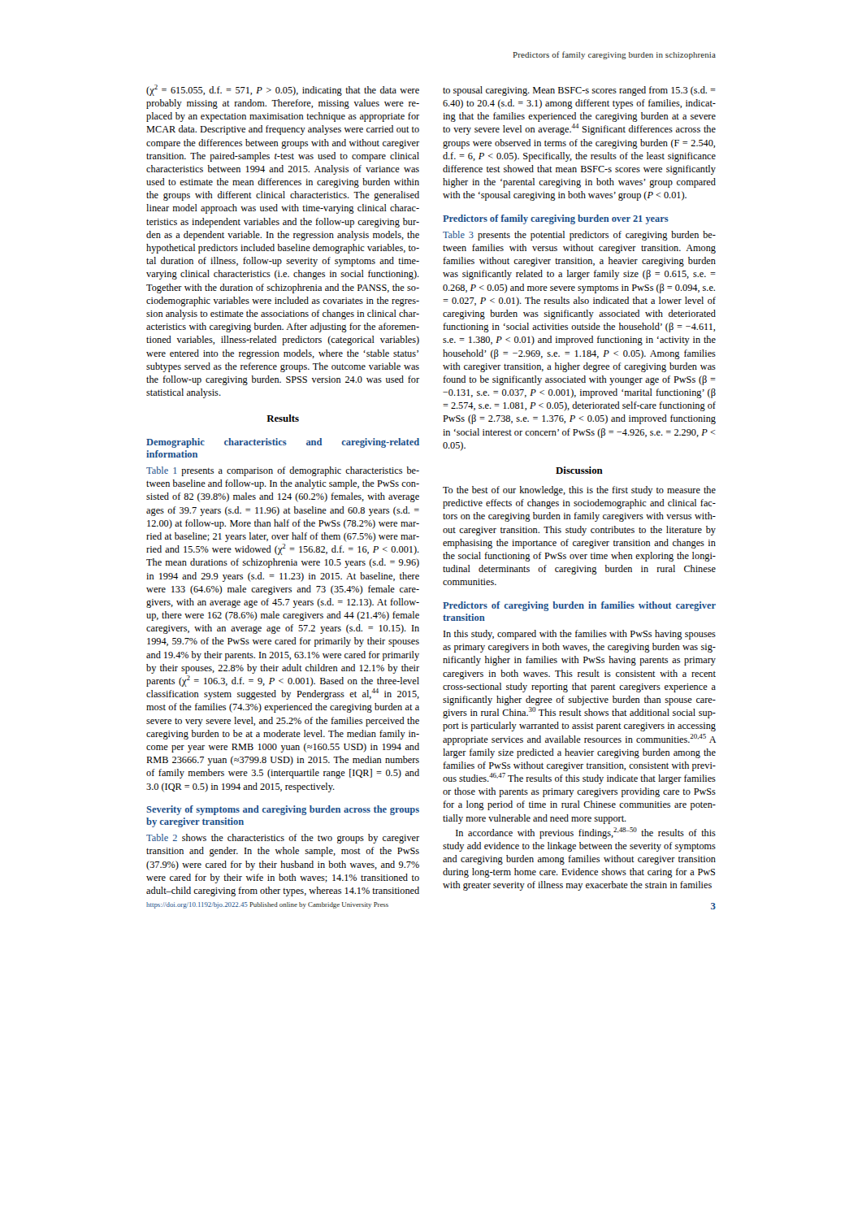Predictors of family caregiving burden in schizophrenia
(χ2 = 615.055, d.f. = 571, P > 0.05), indicating that the data were probably missing at random. Therefore, missing values were replaced by an expectation maximisation technique as appropriate for MCAR data. Descriptive and frequency analyses were carried out to compare the differences between groups with and without caregiver transition. The paired-samples t-test was used to compare clinical characteristics between 1994 and 2015. Analysis of variance was used to estimate the mean differences in caregiving burden within the groups with different clinical characteristics. The generalised linear model approach was used with time-varying clinical characteristics as independent variables and the follow-up caregiving burden as a dependent variable. In the regression analysis models, the hypothetical predictors included baseline demographic variables, total duration of illness, follow-up severity of symptoms and time-varying clinical characteristics (i.e. changes in social functioning). Together with the duration of schizophrenia and the PANSS, the sociodemographic variables were included as covariates in the regression analysis to estimate the associations of changes in clinical characteristics with caregiving burden. After adjusting for the aforementioned variables, illness-related predictors (categorical variables) were entered into the regression models, where the ‘stable status’ subtypes served as the reference groups. The outcome variable was the follow-up caregiving burden. SPSS version 24.0 was used for statistical analysis.
Results
Demographic characteristics and caregiving-related information
Table 1 presents a comparison of demographic characteristics between baseline and follow-up. In the analytic sample, the PwSs consisted of 82 (39.8%) males and 124 (60.2%) females, with average ages of 39.7 years (s.d. = 11.96) at baseline and 60.8 years (s.d. = 12.00) at follow-up. More than half of the PwSs (78.2%) were married at baseline; 21 years later, over half of them (67.5%) were married and 15.5% were widowed (χ2 = 156.82, d.f. = 16, P < 0.001). The mean durations of schizophrenia were 10.5 years (s.d. = 9.96) in 1994 and 29.9 years (s.d. = 11.23) in 2015. At baseline, there were 133 (64.6%) male caregivers and 73 (35.4%) female caregivers, with an average age of 45.7 years (s.d. = 12.13). At follow-up, there were 162 (78.6%) male caregivers and 44 (21.4%) female caregivers, with an average age of 57.2 years (s.d. = 10.15). In 1994, 59.7% of the PwSs were cared for primarily by their spouses and 19.4% by their parents. In 2015, 63.1% were cared for primarily by their spouses, 22.8% by their adult children and 12.1% by their parents (χ2 = 106.3, d.f. = 9, P < 0.001). Based on the three-level classification system suggested by Pendergrass et al,44 in 2015, most of the families (74.3%) experienced the caregiving burden at a severe to very severe level, and 25.2% of the families perceived the caregiving burden to be at a moderate level. The median family income per year were RMB 1000 yuan (≈160.55 USD) in 1994 and RMB 23666.7 yuan (≈3799.8 USD) in 2015. The median numbers of family members were 3.5 (interquartile range [IQR] = 0.5) and 3.0 (IQR = 0.5) in 1994 and 2015, respectively.
Severity of symptoms and caregiving burden across the groups by caregiver transition
Table 2 shows the characteristics of the two groups by caregiver transition and gender. In the whole sample, most of the PwSs (37.9%) were cared for by their husband in both waves, and 9.7% were cared for by their wife in both waves; 14.1% transitioned to adult–child caregiving from other types, whereas 14.1% transitioned to spousal caregiving. Mean BSFC-s scores ranged from 15.3 (s.d. = 6.40) to 20.4 (s.d. = 3.1) among different types of families, indicating that the families experienced the caregiving burden at a severe to very severe level on average.44 Significant differences across the groups were observed in terms of the caregiving burden (F = 2.540, d.f. = 6, P < 0.05). Specifically, the results of the least significance difference test showed that mean BSFC-s scores were significantly higher in the ‘parental caregiving in both waves’ group compared with the ‘spousal caregiving in both waves’ group (P < 0.01).
Predictors of family caregiving burden over 21 years
Table 3 presents the potential predictors of caregiving burden between families with versus without caregiver transition. Among families without caregiver transition, a heavier caregiving burden was significantly related to a larger family size (β = 0.615, s.e. = 0.268, P < 0.05) and more severe symptoms in PwSs (β = 0.094, s.e. = 0.027, P < 0.01). The results also indicated that a lower level of caregiving burden was significantly associated with deteriorated functioning in ‘social activities outside the household’ (β = −4.611, s.e. = 1.380, P < 0.01) and improved functioning in ‘activity in the household’ (β = −2.969, s.e. = 1.184, P < 0.05). Among families with caregiver transition, a higher degree of caregiving burden was found to be significantly associated with younger age of PwSs (β = −0.131, s.e. = 0.037, P < 0.001), improved ‘marital functioning’ (β = 2.574, s.e. = 1.081, P < 0.05), deteriorated self-care functioning of PwSs (β = 2.738, s.e. = 1.376, P < 0.05) and improved functioning in ‘social interest or concern’ of PwSs (β = −4.926, s.e. = 2.290, P < 0.05).
Discussion
To the best of our knowledge, this is the first study to measure the predictive effects of changes in sociodemographic and clinical factors on the caregiving burden in family caregivers with versus without caregiver transition. This study contributes to the literature by emphasising the importance of caregiver transition and changes in the social functioning of PwSs over time when exploring the longitudinal determinants of caregiving burden in rural Chinese communities.
Predictors of caregiving burden in families without caregiver transition
In this study, compared with the families with PwSs having spouses as primary caregivers in both waves, the caregiving burden was significantly higher in families with PwSs having parents as primary caregivers in both waves. This result is consistent with a recent cross-sectional study reporting that parent caregivers experience a significantly higher degree of subjective burden than spouse caregivers in rural China.30 This result shows that additional social support is particularly warranted to assist parent caregivers in accessing appropriate services and available resources in communities.20,45 A larger family size predicted a heavier caregiving burden among the families of PwSs without caregiver transition, consistent with previous studies.46,47 The results of this study indicate that larger families or those with parents as primary caregivers providing care to PwSs for a long period of time in rural Chinese communities are potentially more vulnerable and need more support.
In accordance with previous findings,2,48–50 the results of this study add evidence to the linkage between the severity of symptoms and caregiving burden among families without caregiver transition during long-term home care. Evidence shows that caring for a PwS with greater severity of illness may exacerbate the strain in families
https://doi.org/10.1192/bjo.2022.45 Published online by Cambridge University Press
3